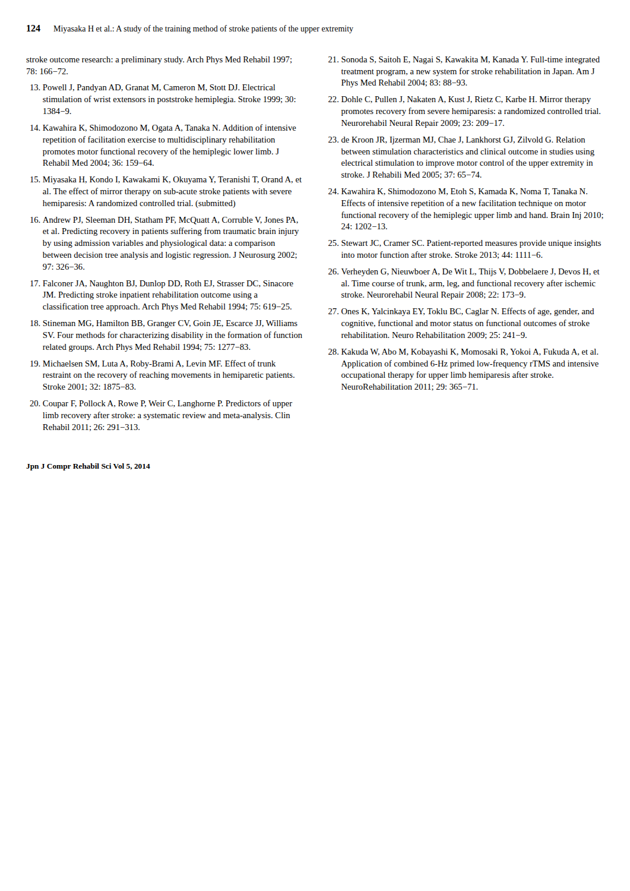124 Miyasaka H et al.: A study of the training method of stroke patients of the upper extremity
stroke outcome research: a preliminary study. Arch Phys Med Rehabil 1997; 78: 166−72.
Powell J, Pandyan AD, Granat M, Cameron M, Stott DJ. Electrical stimulation of wrist extensors in poststroke hemiplegia. Stroke 1999; 30: 1384−9.
Kawahira K, Shimodozono M, Ogata A, Tanaka N. Addition of intensive repetition of facilitation exercise to multidisciplinary rehabilitation promotes motor functional recovery of the hemiplegic lower limb. J Rehabil Med 2004; 36: 159−64.
Miyasaka H, Kondo I, Kawakami K, Okuyama Y, Teranishi T, Orand A, et al. The effect of mirror therapy on sub-acute stroke patients with severe hemiparesis: A randomized controlled trial. (submitted)
Andrew PJ, Sleeman DH, Statham PF, McQuatt A, Corruble V, Jones PA, et al. Predicting recovery in patients suffering from traumatic brain injury by using admission variables and physiological data: a comparison between decision tree analysis and logistic regression. J Neurosurg 2002; 97: 326−36.
Falconer JA, Naughton BJ, Dunlop DD, Roth EJ, Strasser DC, Sinacore JM. Predicting stroke inpatient rehabilitation outcome using a classification tree approach. Arch Phys Med Rehabil 1994; 75: 619−25.
Stineman MG, Hamilton BB, Granger CV, Goin JE, Escarce JJ, Williams SV. Four methods for characterizing disability in the formation of function related groups. Arch Phys Med Rehabil 1994; 75: 1277−83.
Michaelsen SM, Luta A, Roby-Brami A, Levin MF. Effect of trunk restraint on the recovery of reaching movements in hemiparetic patients. Stroke 2001; 32: 1875−83.
Coupar F, Pollock A, Rowe P, Weir C, Langhorne P. Predictors of upper limb recovery after stroke: a systematic review and meta-analysis. Clin Rehabil 2011; 26: 291−313.
Sonoda S, Saitoh E, Nagai S, Kawakita M, Kanada Y. Full-time integrated treatment program, a new system for stroke rehabilitation in Japan. Am J Phys Med Rehabil 2004; 83: 88−93.
Dohle C, Pullen J, Nakaten A, Kust J, Rietz C, Karbe H. Mirror therapy promotes recovery from severe hemiparesis: a randomized controlled trial. Neurorehabil Neural Repair 2009; 23: 209−17.
de Kroon JR, Ijzerman MJ, Chae J, Lankhorst GJ, Zilvold G. Relation between stimulation characteristics and clinical outcome in studies using electrical stimulation to improve motor control of the upper extremity in stroke. J Rehabili Med 2005; 37: 65−74.
Kawahira K, Shimodozono M, Etoh S, Kamada K, Noma T, Tanaka N. Effects of intensive repetition of a new facilitation technique on motor functional recovery of the hemiplegic upper limb and hand. Brain Inj 2010; 24: 1202−13.
Stewart JC, Cramer SC. Patient-reported measures provide unique insights into motor function after stroke. Stroke 2013; 44: 1111−6.
Verheyden G, Nieuwboer A, De Wit L, Thijs V, Dobbelaere J, Devos H, et al. Time course of trunk, arm, leg, and functional recovery after ischemic stroke. Neurorehabil Neural Repair 2008; 22: 173−9.
Ones K, Yalcinkaya EY, Toklu BC, Caglar N. Effects of age, gender, and cognitive, functional and motor status on functional outcomes of stroke rehabilitation. Neuro Rehabilitation 2009; 25: 241−9.
Kakuda W, Abo M, Kobayashi K, Momosaki R, Yokoi A, Fukuda A, et al. Application of combined 6-Hz primed low-frequency rTMS and intensive occupational therapy for upper limb hemiparesis after stroke. NeuroRehabilitation 2011; 29: 365−71.
Jpn J Compr Rehabil Sci Vol 5, 2014